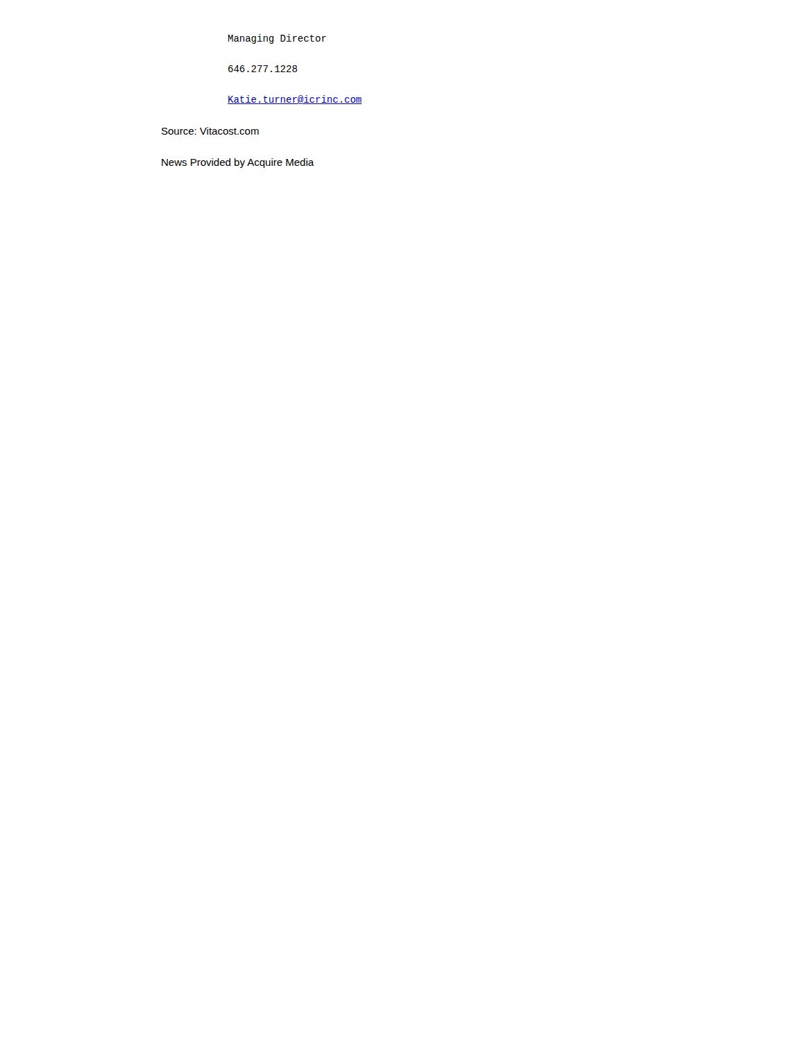Managing Director
646.277.1228
Katie.turner@icrinc.com
Source: Vitacost.com
News Provided by Acquire Media